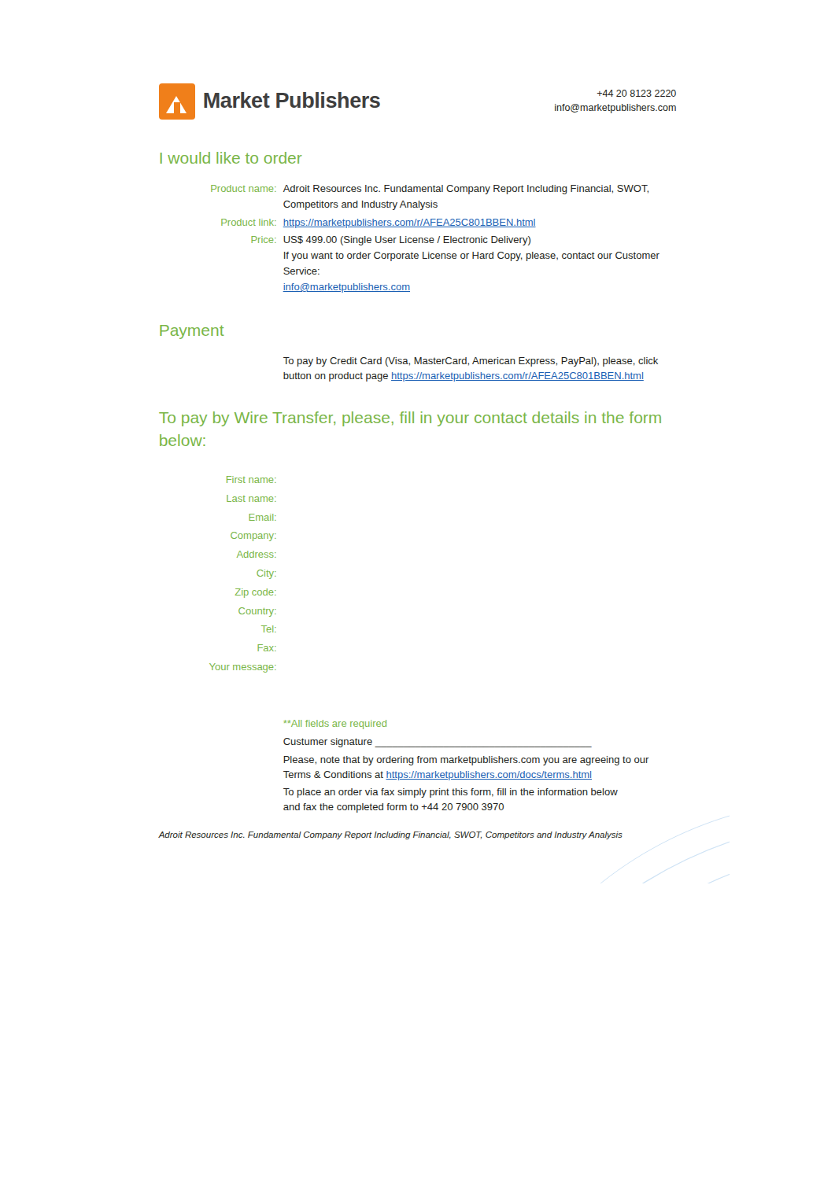Market Publishers
+44 20 8123 2220
info@marketpublishers.com
I would like to order
Product name:
Adroit Resources Inc. Fundamental Company Report Including Financial, SWOT, Competitors and Industry Analysis
Product link:
https://marketpublishers.com/r/AFEA25C801BBEN.html
Price:
US$ 499.00 (Single User License / Electronic Delivery)
If you want to order Corporate License or Hard Copy, please, contact our Customer Service:
info@marketpublishers.com
Payment
To pay by Credit Card (Visa, MasterCard, American Express, PayPal), please, click button on product page https://marketpublishers.com/r/AFEA25C801BBEN.html
To pay by Wire Transfer, please, fill in your contact details in the form below:
First name:
Last name:
Email:
Company:
Address:
City:
Zip code:
Country:
Tel:
Fax:
Your message:
**All fields are required
Custumer signature ______________________________________
Please, note that by ordering from marketpublishers.com you are agreeing to our Terms & Conditions at https://marketpublishers.com/docs/terms.html
To place an order via fax simply print this form, fill in the information below
and fax the completed form to +44 20 7900 3970
Adroit Resources Inc. Fundamental Company Report Including Financial, SWOT, Competitors and Industry Analysis